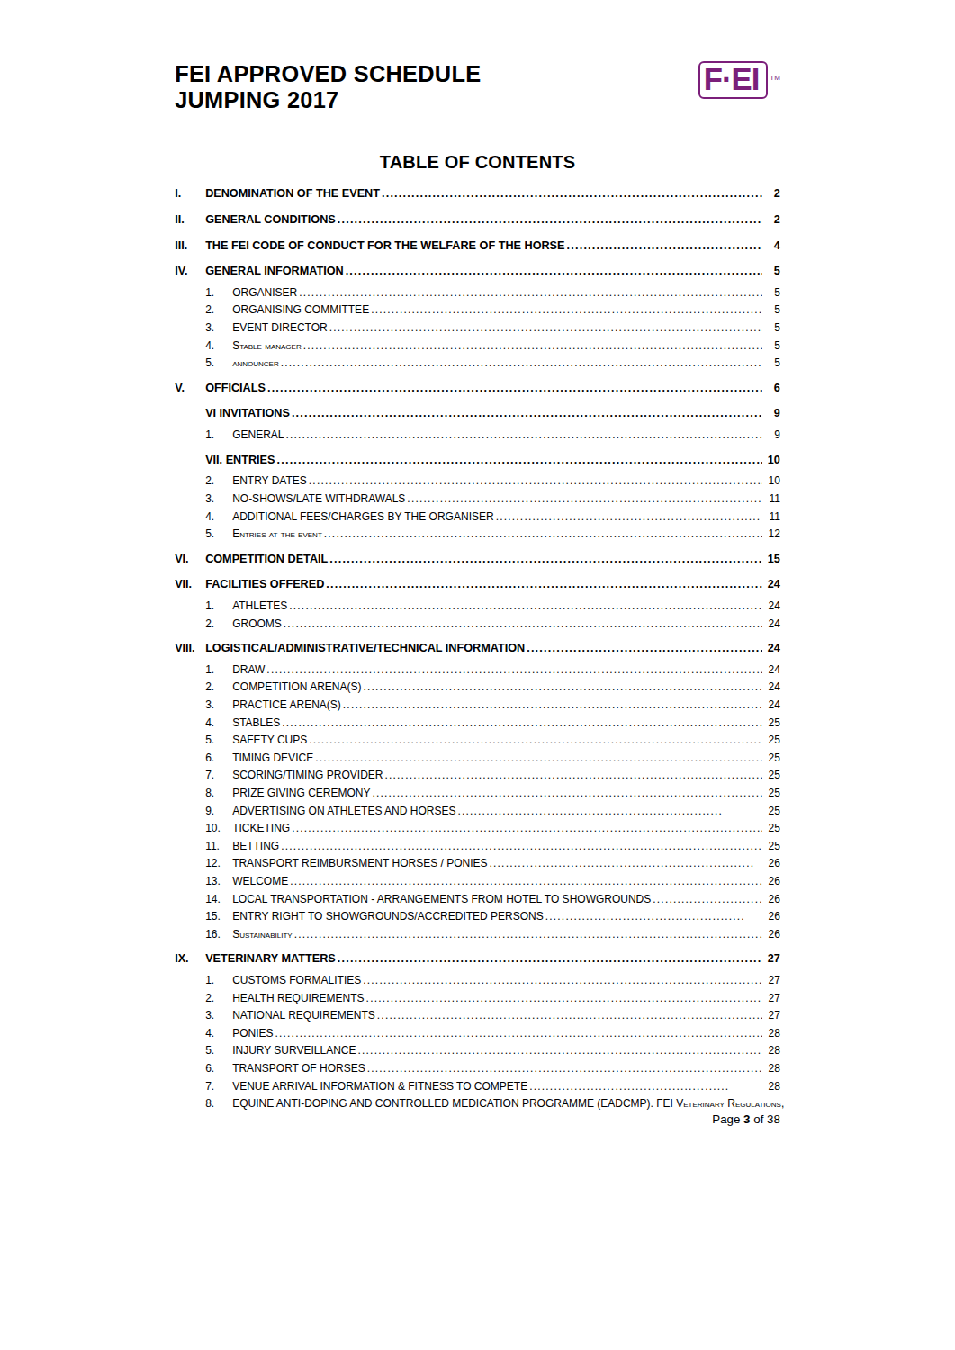FEI APPROVED SCHEDULE
JUMPING 2017
F·EI
TM
TABLE OF CONTENTS
I. DENOMINATION OF THE EVENT .................................................................................................................. 2
II. GENERAL CONDITIONS .............................................................................................................................. 2
III. THE FEI CODE OF CONDUCT FOR THE WELFARE OF THE HORSE ......................................................... 4
IV. GENERAL INFORMATION ......................................................................................................................... 5
1. ORGANISER ................................................................................................................................................. 5
2. ORGANISING COMMITTEE ................................................................................................................. 5
3. EVENT DIRECTOR ................................................................................................................................. 5
4. Stable manager ................................................................................................................................. 5
5. announcer ................................................................................................................................. 5
V. OFFICIALS ................................................................................................................................................. 6
VI INVITATIONS ................................................................................................................................................. 9
1. GENERAL ................................................................................................................................................. 9
VII. ENTRIES ................................................................................................................................................. 10
2. ENTRY DATES ................................................................................................................................................. 10
3. NO-SHOWS/LATE WITHDRAWALS ................................................................................................. 11
4. ADDITIONAL FEES/CHARGES BY THE ORGANISER ................................................................. 11
5. Entries at the event ................................................................................................................. 12
VI. COMPETITION DETAIL ................................................................................................................. 15
VII. FACILITIES OFFERED ................................................................................................................. 24
1. ATHLETES ................................................................................................................................................. 24
2. GROOMS ................................................................................................................................................. 24
VIII. LOGISTICAL/ADMINISTRATIVE/TECHNICAL INFORMATION ......................................................... 24
1. DRAW ................................................................................................................................................. 24
2. COMPETITION ARENA(S) ................................................................................................................. 24
3. PRACTICE ARENA(S) ................................................................................................................. 24
4. STABLES ................................................................................................................................................. 25
5. SAFETY CUPS ................................................................................................................................. 25
6. TIMING DEVICE ................................................................................................................................. 25
7. SCORING/TIMING PROVIDER ................................................................................................. 25
8. PRIZE GIVING CEREMONY ................................................................................................. 25
9. ADVERTISING ON ATHLETES AND HORSES ................................................................. 25
10. TICKETING ................................................................................................................................. 25
11. BETTING ................................................................................................................................................. 25
12. TRANSPORT REIMBURSMENT HORSES / PONIES ................................................................. 26
13. WELCOME ................................................................................................................................. 26
14. LOCAL TRANSPORTATION - ARRANGEMENTS FROM HOTEL TO SHOWGROUNDS ................................. 26
15. ENTRY RIGHT TO SHOWGROUNDS/ACCREDITED PERSONS ................................................. 26
16. Sustainability ................................................................................................................................. 26
IX. VETERINARY MATTERS ................................................................................................................. 27
1. CUSTOMS FORMALITIES ................................................................................................................. 27
2. HEALTH REQUIREMENTS ................................................................................................................. 27
3. NATIONAL REQUIREMENTS ................................................................................................. 27
4. PONIES ................................................................................................................................................. 28
5. INJURY SURVEILLANCE ................................................................................................................. 28
6. TRANSPORT OF HORSES ................................................................................................................. 28
7. VENUE ARRIVAL INFORMATION & FITNESS TO COMPETE ................................................. 28
8. EQUINE ANTI-DOPING AND CONTROLLED MEDICATION PROGRAMME (EADCMP). FEI Veterinary Regulations,
Page 3 of 38